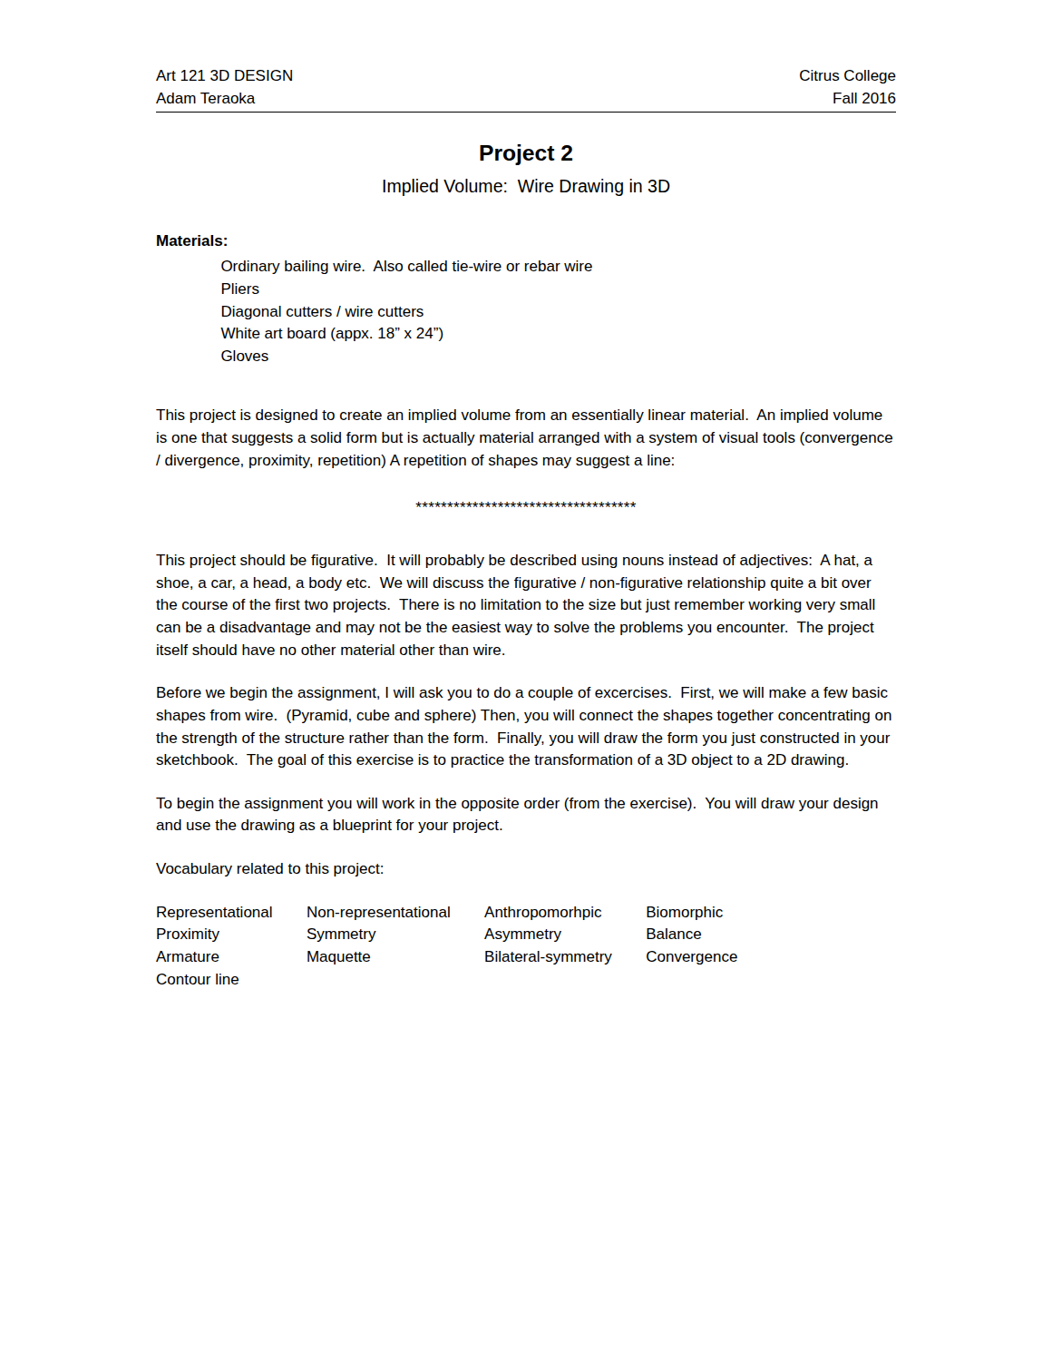Art 121 3D DESIGN Citrus College
Adam Teraoka Fall 2016
Project 2
Implied Volume: Wire Drawing in 3D
Materials:
Ordinary bailing wire. Also called tie-wire or rebar wire
Pliers
Diagonal cutters / wire cutters
White art board (appx. 18” x 24”)
Gloves
This project is designed to create an implied volume from an essentially linear material. An implied volume is one that suggests a solid form but is actually material arranged with a system of visual tools (convergence / divergence, proximity, repetition) A repetition of shapes may suggest a line:
***********************************
This project should be figurative. It will probably be described using nouns instead of adjectives: A hat, a shoe, a car, a head, a body etc. We will discuss the figurative / non-figurative relationship quite a bit over the course of the first two projects. There is no limitation to the size but just remember working very small can be a disadvantage and may not be the easiest way to solve the problems you encounter. The project itself should have no other material other than wire.
Before we begin the assignment, I will ask you to do a couple of excercises. First, we will make a few basic shapes from wire. (Pyramid, cube and sphere) Then, you will connect the shapes together concentrating on the strength of the structure rather than the form. Finally, you will draw the form you just constructed in your sketchbook. The goal of this exercise is to practice the transformation of a 3D object to a 2D drawing.
To begin the assignment you will work in the opposite order (from the exercise). You will draw your design and use the drawing as a blueprint for your project.
Vocabulary related to this project:
| Representational | Non-representational | Anthropomorhpic | Biomorphic |
| Proximity | Symmetry | Asymmetry | Balance |
| Armature | Maquette | Bilateral-symmetry | Convergence |
| Contour line | | | |